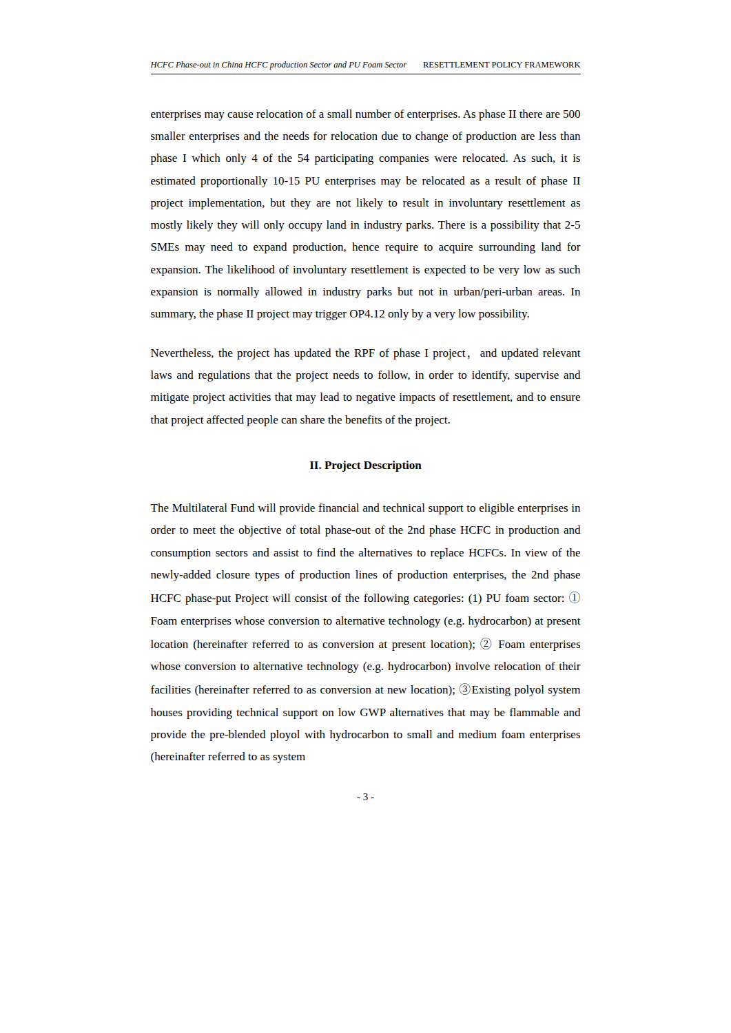HCFC Phase-out in China HCFC production Sector and PU Foam Sector RESETTLEMENT POLICY FRAMEWORK
enterprises may cause relocation of a small number of enterprises. As phase II there are 500 smaller enterprises and the needs for relocation due to change of production are less than phase I which only 4 of the 54 participating companies were relocated. As such, it is estimated proportionally 10-15 PU enterprises may be relocated as a result of phase II project implementation, but they are not likely to result in involuntary resettlement as mostly likely they will only occupy land in industry parks. There is a possibility that 2-5 SMEs may need to expand production, hence require to acquire surrounding land for expansion. The likelihood of involuntary resettlement is expected to be very low as such expansion is normally allowed in industry parks but not in urban/peri-urban areas. In summary, the phase II project may trigger OP4.12 only by a very low possibility.
Nevertheless, the project has updated the RPF of phase I project，and updated relevant laws and regulations that the project needs to follow, in order to identify, supervise and mitigate project activities that may lead to negative impacts of resettlement, and to ensure that project affected people can share the benefits of the project.
II. Project Description
The Multilateral Fund will provide financial and technical support to eligible enterprises in order to meet the objective of total phase-out of the 2nd phase HCFC in production and consumption sectors and assist to find the alternatives to replace HCFCs. In view of the newly-added closure types of production lines of production enterprises, the 2nd phase HCFC phase-put Project will consist of the following categories: (1) PU foam sector: ① Foam enterprises whose conversion to alternative technology (e.g. hydrocarbon) at present location (hereinafter referred to as conversion at present location); ② Foam enterprises whose conversion to alternative technology (e.g. hydrocarbon) involve relocation of their facilities (hereinafter referred to as conversion at new location); ③ Existing polyol system houses providing technical support on low GWP alternatives that may be flammable and provide the pre-blended ployol with hydrocarbon to small and medium foam enterprises (hereinafter referred to as system
- 3 -